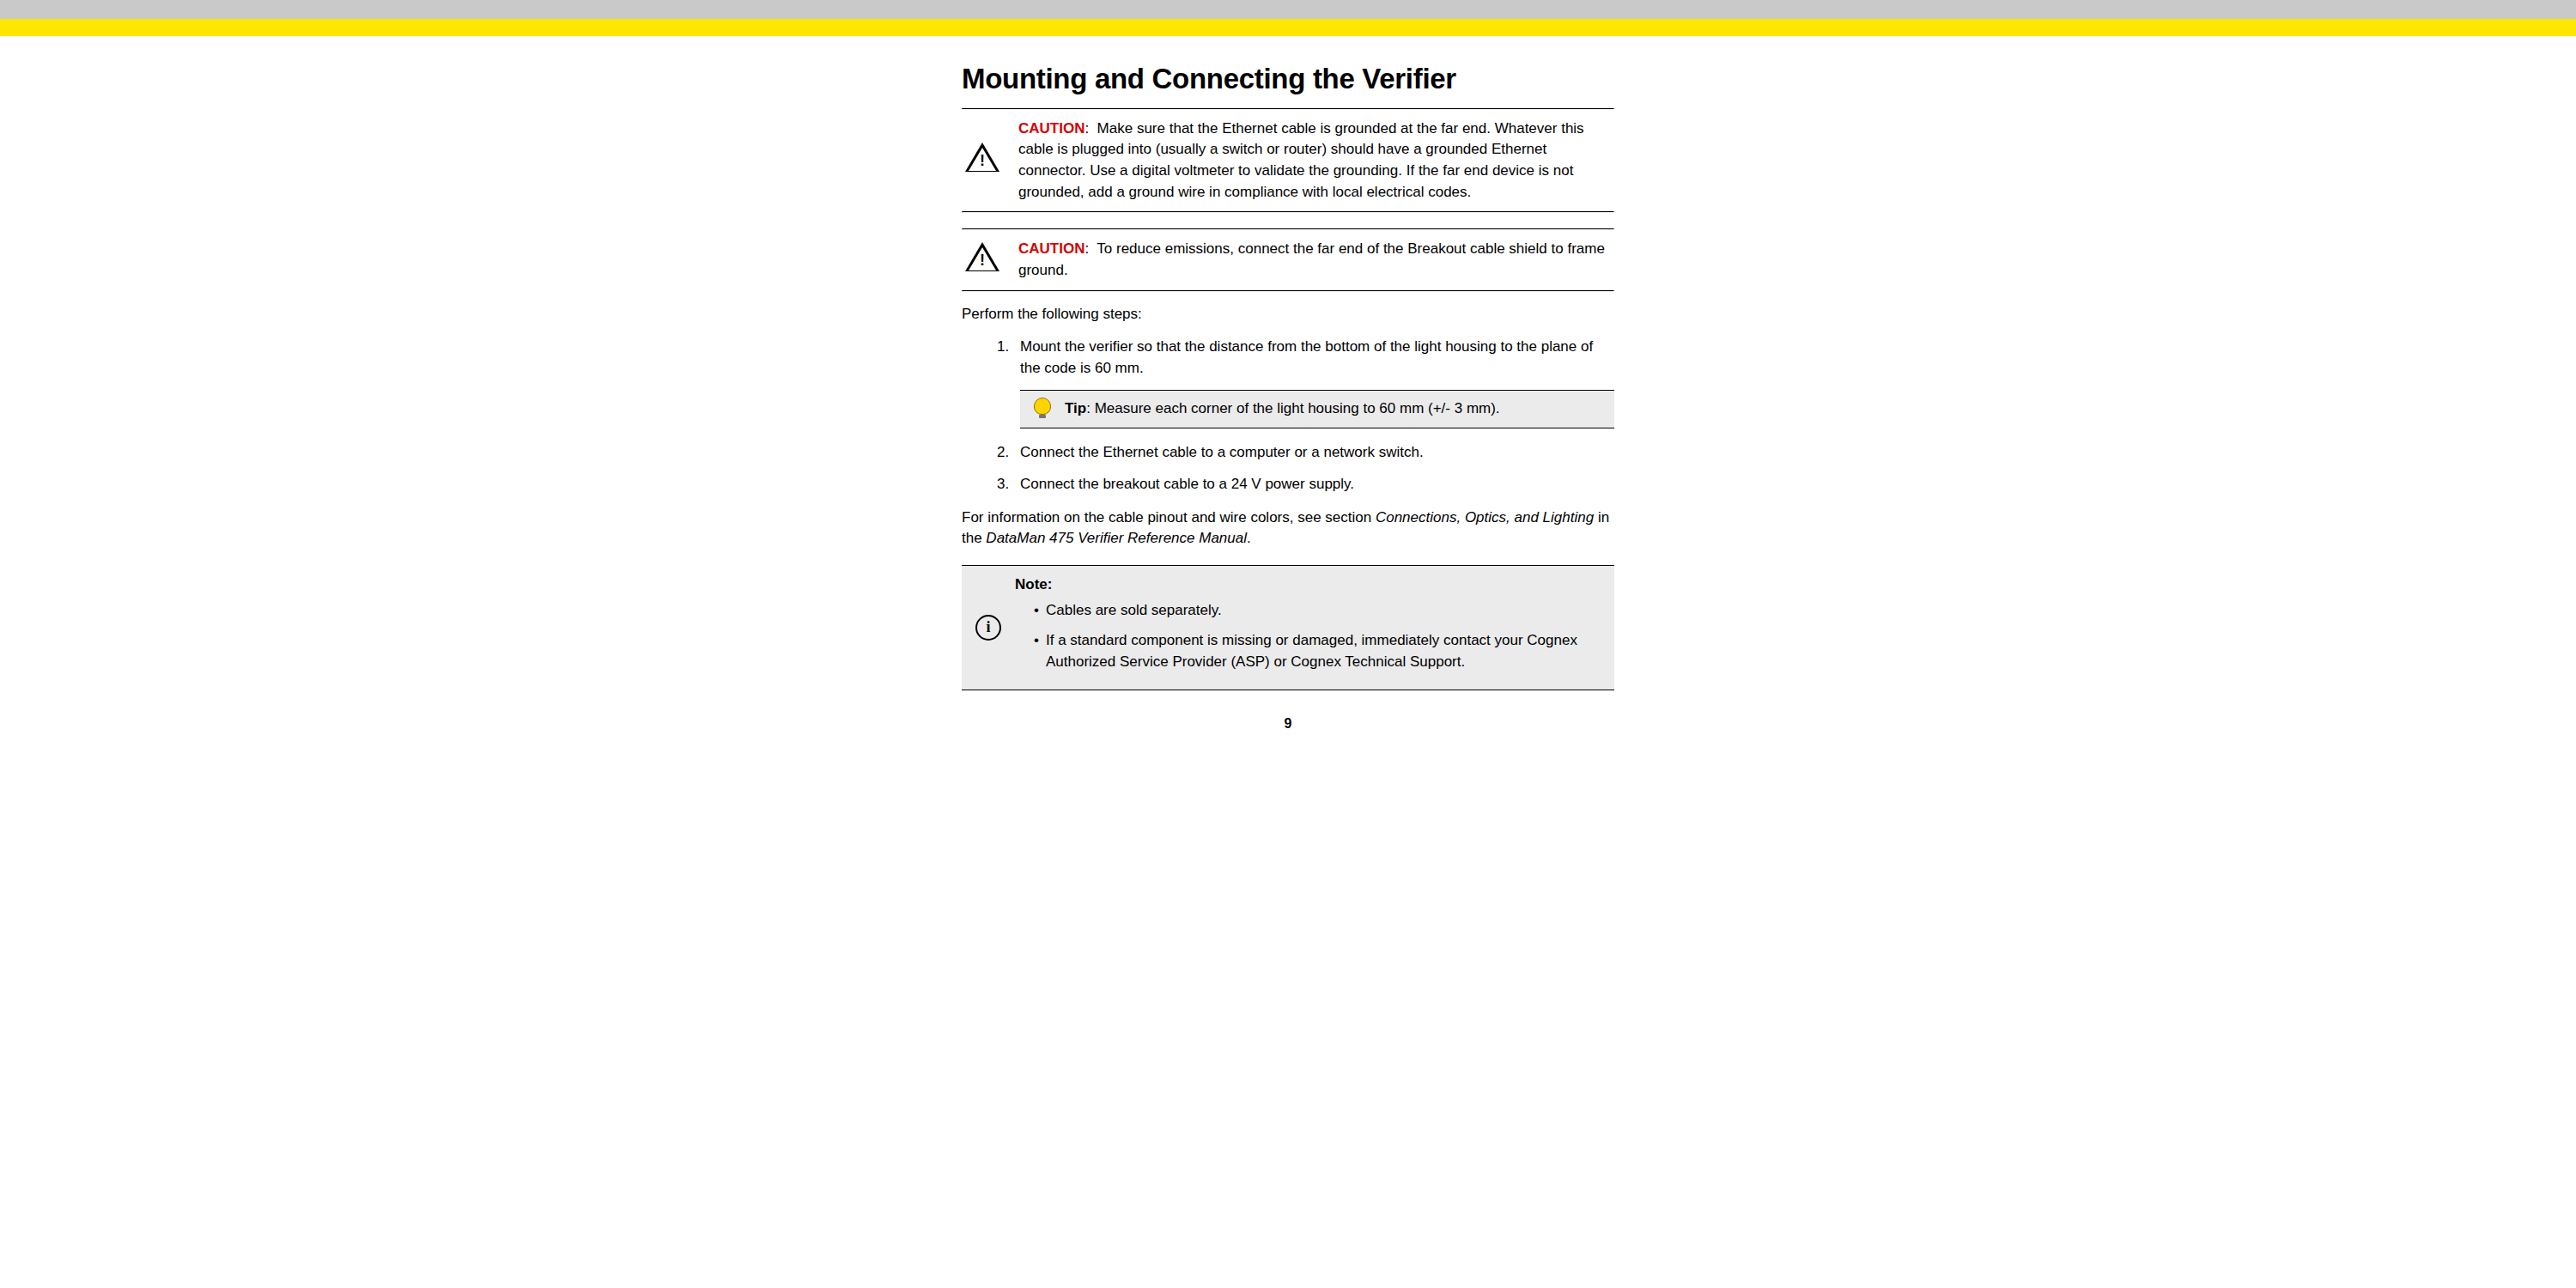Mounting and Connecting the Verifier
!
CAUTION: Make sure that the Ethernet cable is grounded at the far end. Whatever this cable is plugged into (usually a switch or router) should have a grounded Ethernet connector. Use a digital voltmeter to validate the grounding. If the far end device is not grounded, add a ground wire in compliance with local electrical codes.
!
CAUTION: To reduce emissions, connect the far end of the Breakout cable shield to frame ground.
Perform the following steps:
Mount the verifier so that the distance from the bottom of the light housing to the plane of the code is 60 mm.
Tip: Measure each corner of the light housing to 60 mm (+/- 3 mm).
Connect the Ethernet cable to a computer or a network switch.
Connect the breakout cable to a 24 V power supply.
For information on the cable pinout and wire colors, see section Connections, Optics, and Lighting in the DataMan 475 Verifier Reference Manual.
i
Note:
Cables are sold separately.
If a standard component is missing or damaged, immediately contact your Cognex Authorized Service Provider (ASP) or Cognex Technical Support.
9